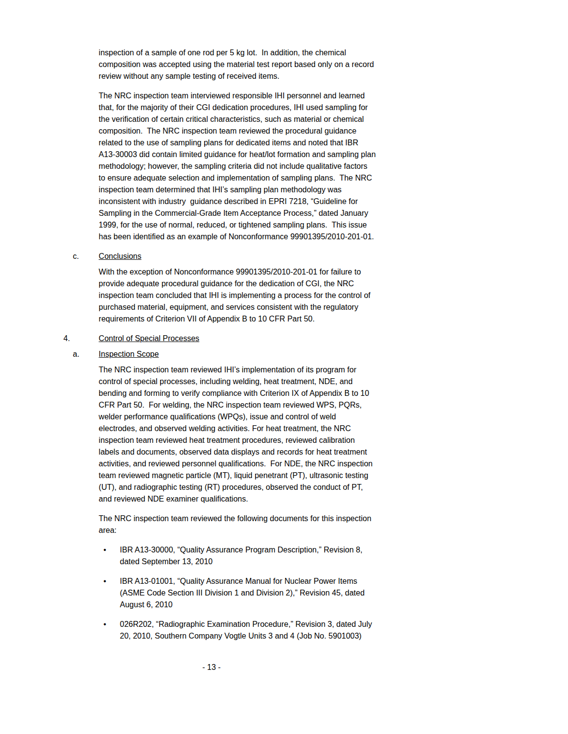inspection of a sample of one rod per 5 kg lot. In addition, the chemical composition was accepted using the material test report based only on a record review without any sample testing of received items.
The NRC inspection team interviewed responsible IHI personnel and learned that, for the majority of their CGI dedication procedures, IHI used sampling for the verification of certain critical characteristics, such as material or chemical composition. The NRC inspection team reviewed the procedural guidance related to the use of sampling plans for dedicated items and noted that IBR A13-30003 did contain limited guidance for heat/lot formation and sampling plan methodology; however, the sampling criteria did not include qualitative factors to ensure adequate selection and implementation of sampling plans. The NRC inspection team determined that IHI’s sampling plan methodology was inconsistent with industry guidance described in EPRI 7218, “Guideline for Sampling in the Commercial-Grade Item Acceptance Process,” dated January 1999, for the use of normal, reduced, or tightened sampling plans. This issue has been identified as an example of Nonconformance 99901395/2010-201-01.
c.
Conclusions
With the exception of Nonconformance 99901395/2010-201-01 for failure to provide adequate procedural guidance for the dedication of CGI, the NRC inspection team concluded that IHI is implementing a process for the control of purchased material, equipment, and services consistent with the regulatory requirements of Criterion VII of Appendix B to 10 CFR Part 50.
4.
Control of Special Processes
a.
Inspection Scope
The NRC inspection team reviewed IHI’s implementation of its program for control of special processes, including welding, heat treatment, NDE, and bending and forming to verify compliance with Criterion IX of Appendix B to 10 CFR Part 50. For welding, the NRC inspection team reviewed WPS, PQRs, welder performance qualifications (WPQs), issue and control of weld electrodes, and observed welding activities. For heat treatment, the NRC inspection team reviewed heat treatment procedures, reviewed calibration labels and documents, observed data displays and records for heat treatment activities, and reviewed personnel qualifications. For NDE, the NRC inspection team reviewed magnetic particle (MT), liquid penetrant (PT), ultrasonic testing (UT), and radiographic testing (RT) procedures, observed the conduct of PT, and reviewed NDE examiner qualifications.
The NRC inspection team reviewed the following documents for this inspection area:
• IBR A13-30000, “Quality Assurance Program Description,” Revision 8, dated September 13, 2010
• IBR A13-01001, “Quality Assurance Manual for Nuclear Power Items (ASME Code Section III Division 1 and Division 2),” Revision 45, dated August 6, 2010
• 026R202, “Radiographic Examination Procedure,” Revision 3, dated July 20, 2010, Southern Company Vogtle Units 3 and 4 (Job No. 5901003)
- 13 -